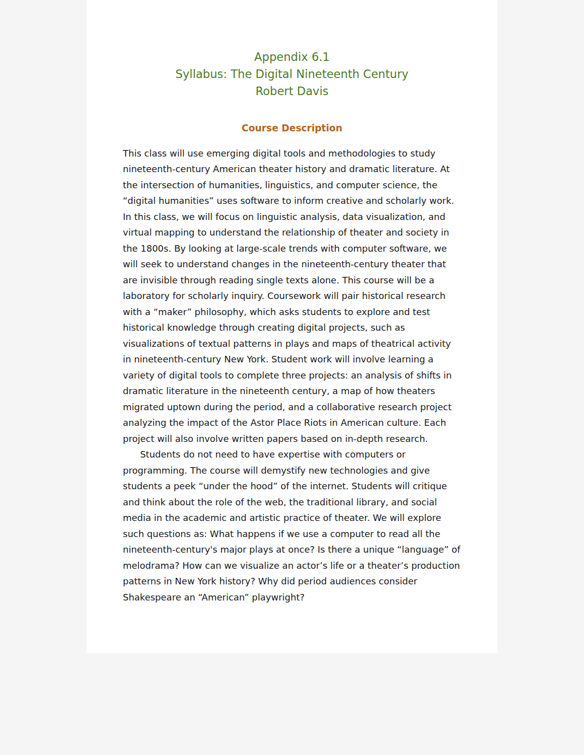Appendix 6.1 Syllabus: The Digital Nineteenth Century Robert Davis
Course Description
This class will use emerging digital tools and methodologies to study nineteenth-century American theater history and dramatic literature. At the intersection of humanities, linguistics, and computer science, the “digital humanities” uses software to inform creative and scholarly work. In this class, we will focus on linguistic analysis, data visualization, and virtual mapping to understand the relationship of theater and society in the 1800s. By looking at large-scale trends with computer software, we will seek to understand changes in the nineteenth-century theater that are invisible through reading single texts alone. This course will be a laboratory for scholarly inquiry. Coursework will pair historical research with a “maker” philosophy, which asks students to explore and test historical knowledge through creating digital projects, such as visualizations of textual patterns in plays and maps of theatrical activity in nineteenth-century New York. Student work will involve learning a variety of digital tools to complete three projects: an analysis of shifts in dramatic literature in the nineteenth century, a map of how theaters migrated uptown during the period, and a collaborative research project analyzing the impact of the Astor Place Riots in American culture. Each project will also involve written papers based on in-depth research.
Students do not need to have expertise with computers or programming. The course will demystify new technologies and give students a peek “under the hood” of the internet. Students will critique and think about the role of the web, the traditional library, and social media in the academic and artistic practice of theater. We will explore such questions as: What happens if we use a computer to read all the nineteenth-century's major plays at once? Is there a unique “language” of melodrama? How can we visualize an actor’s life or a theater’s production patterns in New York history? Why did period audiences consider Shakespeare an “American” playwright?